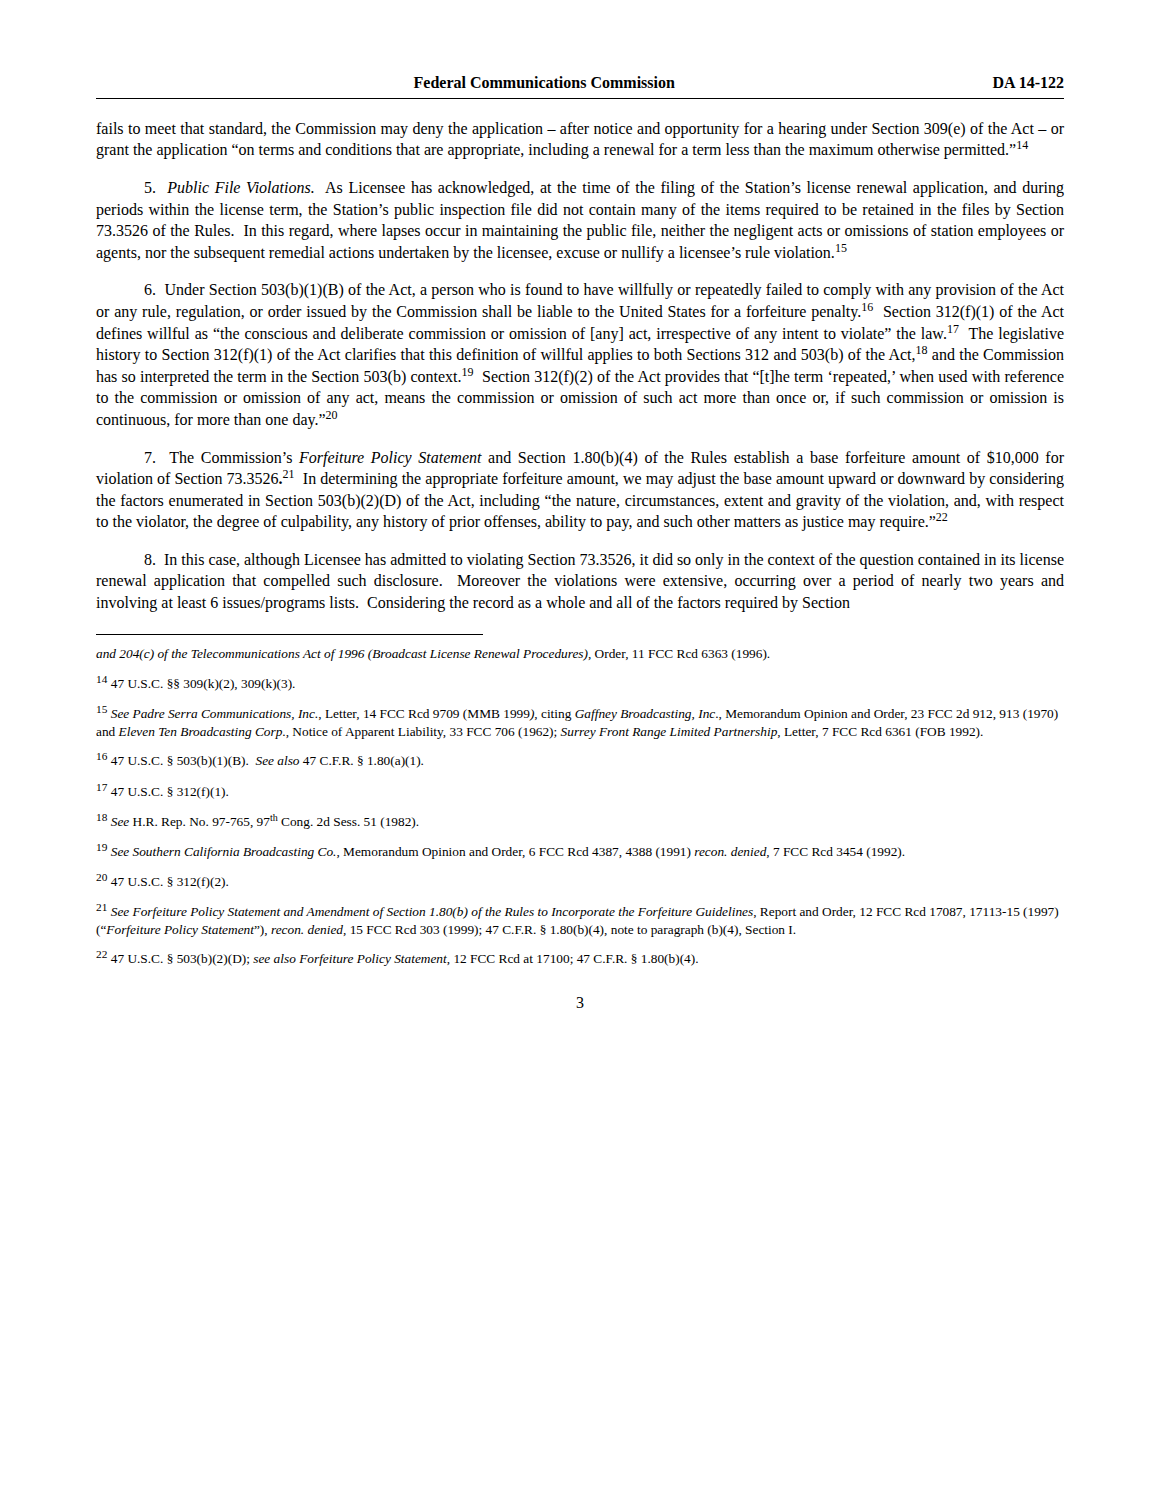Federal Communications Commission
DA 14-122
fails to meet that standard, the Commission may deny the application – after notice and opportunity for a hearing under Section 309(e) of the Act – or grant the application “on terms and conditions that are appropriate, including a renewal for a term less than the maximum otherwise permitted.”14
5. Public File Violations. As Licensee has acknowledged, at the time of the filing of the Station’s license renewal application, and during periods within the license term, the Station’s public inspection file did not contain many of the items required to be retained in the files by Section 73.3526 of the Rules. In this regard, where lapses occur in maintaining the public file, neither the negligent acts or omissions of station employees or agents, nor the subsequent remedial actions undertaken by the licensee, excuse or nullify a licensee’s rule violation.15
6. Under Section 503(b)(1)(B) of the Act, a person who is found to have willfully or repeatedly failed to comply with any provision of the Act or any rule, regulation, or order issued by the Commission shall be liable to the United States for a forfeiture penalty.16 Section 312(f)(1) of the Act defines willful as “the conscious and deliberate commission or omission of [any] act, irrespective of any intent to violate” the law.17 The legislative history to Section 312(f)(1) of the Act clarifies that this definition of willful applies to both Sections 312 and 503(b) of the Act,18 and the Commission has so interpreted the term in the Section 503(b) context.19 Section 312(f)(2) of the Act provides that “[t]he term ‘repeated,’ when used with reference to the commission or omission of any act, means the commission or omission of such act more than once or, if such commission or omission is continuous, for more than one day.”20
7. The Commission’s Forfeiture Policy Statement and Section 1.80(b)(4) of the Rules establish a base forfeiture amount of $10,000 for violation of Section 73.3526.21 In determining the appropriate forfeiture amount, we may adjust the base amount upward or downward by considering the factors enumerated in Section 503(b)(2)(D) of the Act, including “the nature, circumstances, extent and gravity of the violation, and, with respect to the violator, the degree of culpability, any history of prior offenses, ability to pay, and such other matters as justice may require.”22
8. In this case, although Licensee has admitted to violating Section 73.3526, it did so only in the context of the question contained in its license renewal application that compelled such disclosure. Moreover the violations were extensive, occurring over a period of nearly two years and involving at least 6 issues/programs lists. Considering the record as a whole and all of the factors required by Section
and 204(c) of the Telecommunications Act of 1996 (Broadcast License Renewal Procedures), Order, 11 FCC Rcd 6363 (1996).
1447 U.S.C. §§ 309(k)(2), 309(k)(3).
15 See Padre Serra Communications, Inc., Letter, 14 FCC Rcd 9709 (MMB 1999), citing Gaffney Broadcasting, Inc., Memorandum Opinion and Order, 23 FCC 2d 912, 913 (1970) and Eleven Ten Broadcasting Corp., Notice of Apparent Liability, 33 FCC 706 (1962); Surrey Front Range Limited Partnership, Letter, 7 FCC Rcd 6361 (FOB 1992).
1647 U.S.C. § 503(b)(1)(B). See also 47 C.F.R. § 1.80(a)(1).
1747 U.S.C. § 312(f)(1).
18 See H.R. Rep. No. 97-765, 97th Cong. 2d Sess. 51 (1982).
19 See Southern California Broadcasting Co., Memorandum Opinion and Order, 6 FCC Rcd 4387, 4388 (1991) recon. denied, 7 FCC Rcd 3454 (1992).
2047 U.S.C. § 312(f)(2).
21 See Forfeiture Policy Statement and Amendment of Section 1.80(b) of the Rules to Incorporate the Forfeiture Guidelines, Report and Order, 12 FCC Rcd 17087, 17113-15 (1997) (“Forfeiture Policy Statement”), recon. denied, 15 FCC Rcd 303 (1999); 47 C.F.R. § 1.80(b)(4), note to paragraph (b)(4), Section I.
2247 U.S.C. § 503(b)(2)(D); see also Forfeiture Policy Statement, 12 FCC Rcd at 17100; 47 C.F.R. § 1.80(b)(4).
3